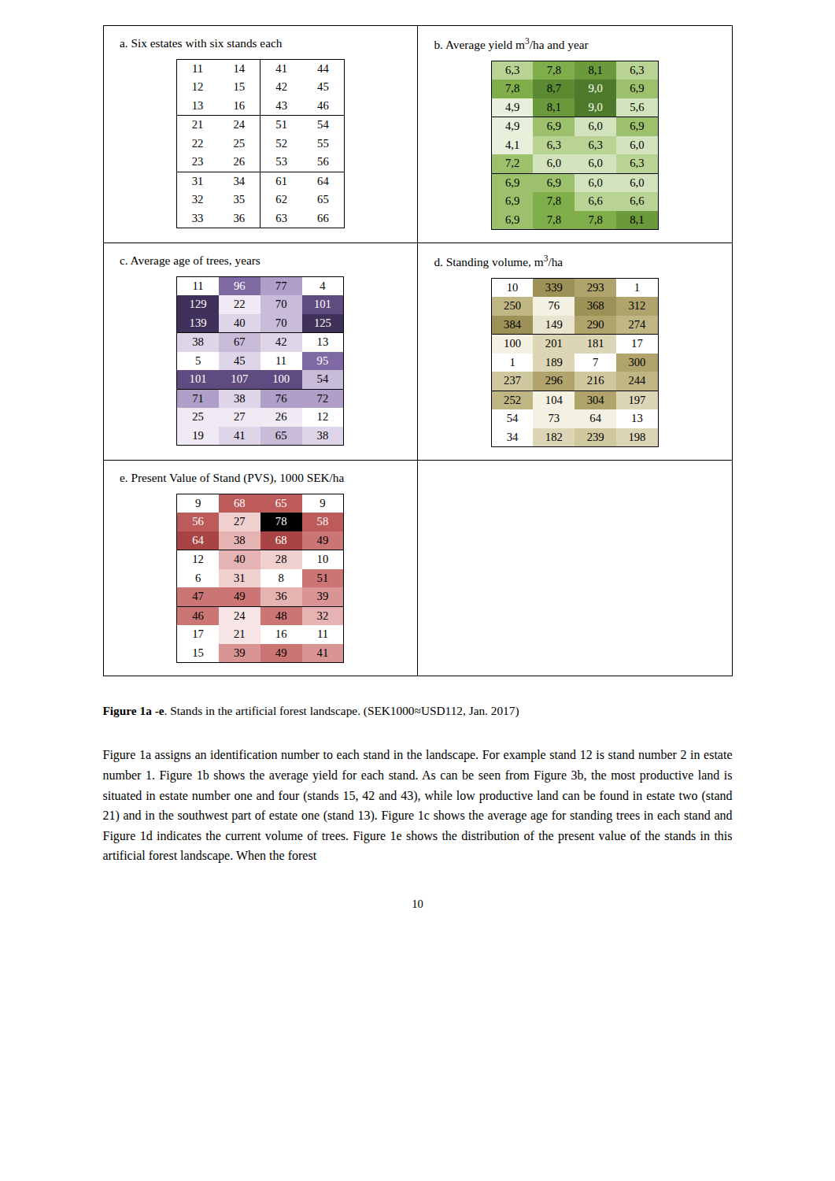a. Six estates with six stands each
| 11 | 14 | 41 | 44 |
| 12 | 15 | 42 | 45 |
| 13 | 16 | 43 | 46 |
| 21 | 24 | 51 | 54 |
| 22 | 25 | 52 | 55 |
| 23 | 26 | 53 | 56 |
| 31 | 34 | 61 | 64 |
| 32 | 35 | 62 | 65 |
| 33 | 36 | 63 | 66 |
b. Average yield m3/ha and year
| 6,3 | 7,8 | 8,1 | 6,3 |
| 7,8 | 8,7 | 9,0 | 6,9 |
| 4,9 | 8,1 | 9,0 | 5,6 |
| 4,9 | 6,9 | 6,0 | 6,9 |
| 4,1 | 6,3 | 6,3 | 6,0 |
| 7,2 | 6,0 | 6,0 | 6,3 |
| 6,9 | 6,9 | 6,0 | 6,0 |
| 6,9 | 7,8 | 6,6 | 6,6 |
| 6,9 | 7,8 | 7,8 | 8,1 |
c. Average age of trees, years
| 11 | 96 | 77 | 4 |
| 129 | 22 | 70 | 101 |
| 139 | 40 | 70 | 125 |
| 38 | 67 | 42 | 13 |
| 5 | 45 | 11 | 95 |
| 101 | 107 | 100 | 54 |
| 71 | 38 | 76 | 72 |
| 25 | 27 | 26 | 12 |
| 19 | 41 | 65 | 38 |
d. Standing volume, m3/ha
| 10 | 339 | 293 | 1 |
| 250 | 76 | 368 | 312 |
| 384 | 149 | 290 | 274 |
| 100 | 201 | 181 | 17 |
| 1 | 189 | 7 | 300 |
| 237 | 296 | 216 | 244 |
| 252 | 104 | 304 | 197 |
| 54 | 73 | 64 | 13 |
| 34 | 182 | 239 | 198 |
e. Present Value of Stand (PVS), 1000 SEK/ha
| 9 | 68 | 65 | 9 |
| 56 | 27 | 78 | 58 |
| 64 | 38 | 68 | 49 |
| 12 | 40 | 28 | 10 |
| 6 | 31 | 8 | 51 |
| 47 | 49 | 36 | 39 |
| 46 | 24 | 48 | 32 |
| 17 | 21 | 16 | 11 |
| 15 | 39 | 49 | 41 |
Figure 1a -e. Stands in the artificial forest landscape. (SEK1000≈USD112, Jan. 2017)
Figure 1a assigns an identification number to each stand in the landscape. For example stand 12 is stand number 2 in estate number 1. Figure 1b shows the average yield for each stand. As can be seen from Figure 3b, the most productive land is situated in estate number one and four (stands 15, 42 and 43), while low productive land can be found in estate two (stand 21) and in the southwest part of estate one (stand 13). Figure 1c shows the average age for standing trees in each stand and Figure 1d indicates the current volume of trees. Figure 1e shows the distribution of the present value of the stands in this artificial forest landscape. When the forest
10